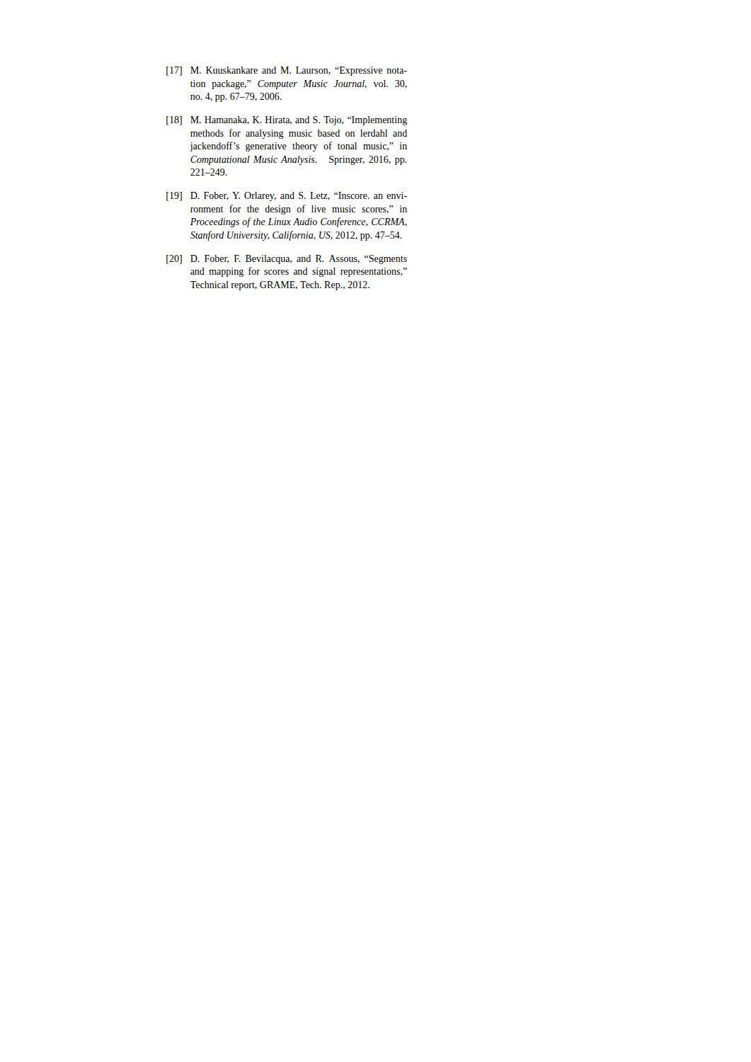[17] M. Kuuskankare and M. Laurson, “Expressive notation package,” Computer Music Journal, vol. 30, no. 4, pp. 67–79, 2006.
[18] M. Hamanaka, K. Hirata, and S. Tojo, “Implementing methods for analysing music based on lerdahl and jackendoff’s generative theory of tonal music,” in Computational Music Analysis. Springer, 2016, pp. 221–249.
[19] D. Fober, Y. Orlarey, and S. Letz, “Inscore. an environment for the design of live music scores,” in Proceedings of the Linux Audio Conference, CCRMA, Stanford University, California, US, 2012, pp. 47–54.
[20] D. Fober, F. Bevilacqua, and R. Assous, “Segments and mapping for scores and signal representations,” Technical report, GRAME, Tech. Rep., 2012.